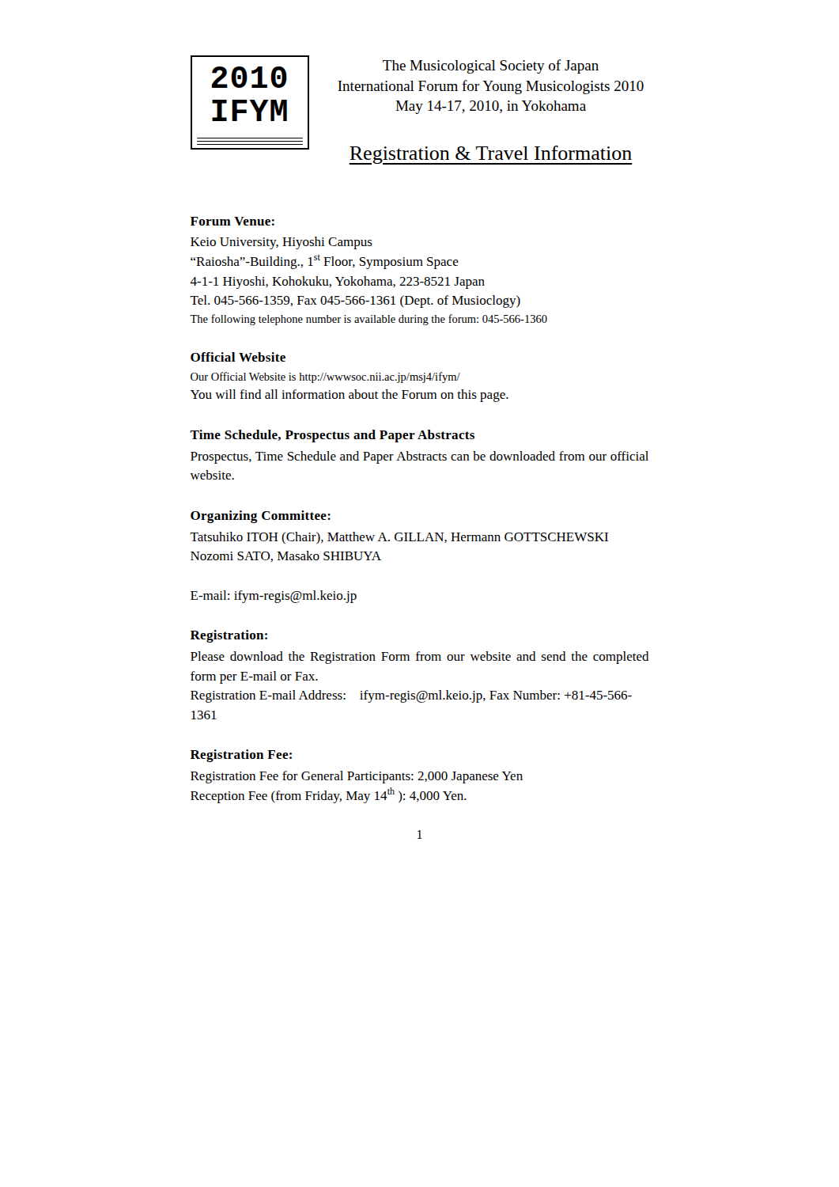2010
IFYM
The Musicological Society of Japan
International Forum for Young Musicologists 2010
May 14-17, 2010, in Yokohama
Registration & Travel Information
Forum Venue:
Keio University, Hiyoshi Campus
“Raiosha”-Building., 1st Floor, Symposium Space
4-1-1 Hiyoshi, Kohokuku, Yokohama, 223-8521 Japan
Tel. 045-566-1359, Fax 045-566-1361 (Dept. of Musioclogy)
The following telephone number is available during the forum: 045-566-1360
Official Website
Our Official Website is http://wwwsoc.nii.ac.jp/msj4/ifym/
You will find all information about the Forum on this page.
Time Schedule, Prospectus and Paper Abstracts
Prospectus, Time Schedule and Paper Abstracts can be downloaded from our official website.
Organizing Committee:
Tatsuhiko ITOH (Chair), Matthew A. GILLAN, Hermann GOTTSCHEWSKI
Nozomi SATO, Masako SHIBUYA
E-mail: ifym-regis@ml.keio.jp
Registration:
Please download the Registration Form from our website and send the completed form per E-mail or Fax.
Registration E-mail Address: ifym-regis@ml.keio.jp, Fax Number: +81-45-566-1361
Registration Fee:
Registration Fee for General Participants: 2,000 Japanese Yen
Reception Fee (from Friday, May 14th ): 4,000 Yen.
1